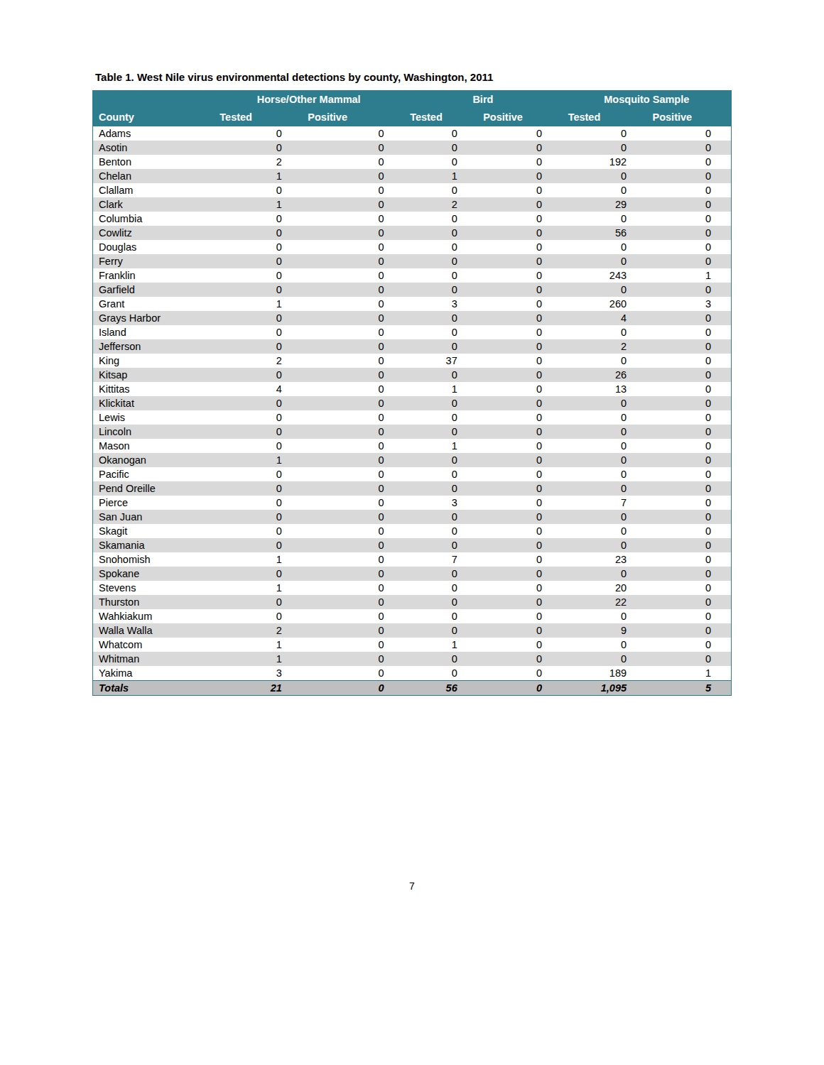Table 1. West Nile virus environmental detections by county, Washington, 2011
| | Horse/Other Mammal | Bird | Mosquito Sample |
| --- | --- | --- | --- |
| County | Tested | Positive | Tested | Positive | Tested | Positive |
| Adams | 0 | 0 | 0 | 0 | 0 | 0 |
| Asotin | 0 | 0 | 0 | 0 | 0 | 0 |
| Benton | 2 | 0 | 0 | 0 | 192 | 0 |
| Chelan | 1 | 0 | 1 | 0 | 0 | 0 |
| Clallam | 0 | 0 | 0 | 0 | 0 | 0 |
| Clark | 1 | 0 | 2 | 0 | 29 | 0 |
| Columbia | 0 | 0 | 0 | 0 | 0 | 0 |
| Cowlitz | 0 | 0 | 0 | 0 | 56 | 0 |
| Douglas | 0 | 0 | 0 | 0 | 0 | 0 |
| Ferry | 0 | 0 | 0 | 0 | 0 | 0 |
| Franklin | 0 | 0 | 0 | 0 | 243 | 1 |
| Garfield | 0 | 0 | 0 | 0 | 0 | 0 |
| Grant | 1 | 0 | 3 | 0 | 260 | 3 |
| Grays Harbor | 0 | 0 | 0 | 0 | 4 | 0 |
| Island | 0 | 0 | 0 | 0 | 0 | 0 |
| Jefferson | 0 | 0 | 0 | 0 | 2 | 0 |
| King | 2 | 0 | 37 | 0 | 0 | 0 |
| Kitsap | 0 | 0 | 0 | 0 | 26 | 0 |
| Kittitas | 4 | 0 | 1 | 0 | 13 | 0 |
| Klickitat | 0 | 0 | 0 | 0 | 0 | 0 |
| Lewis | 0 | 0 | 0 | 0 | 0 | 0 |
| Lincoln | 0 | 0 | 0 | 0 | 0 | 0 |
| Mason | 0 | 0 | 1 | 0 | 0 | 0 |
| Okanogan | 1 | 0 | 0 | 0 | 0 | 0 |
| Pacific | 0 | 0 | 0 | 0 | 0 | 0 |
| Pend Oreille | 0 | 0 | 0 | 0 | 0 | 0 |
| Pierce | 0 | 0 | 3 | 0 | 7 | 0 |
| San Juan | 0 | 0 | 0 | 0 | 0 | 0 |
| Skagit | 0 | 0 | 0 | 0 | 0 | 0 |
| Skamania | 0 | 0 | 0 | 0 | 0 | 0 |
| Snohomish | 1 | 0 | 7 | 0 | 23 | 0 |
| Spokane | 0 | 0 | 0 | 0 | 0 | 0 |
| Stevens | 1 | 0 | 0 | 0 | 20 | 0 |
| Thurston | 0 | 0 | 0 | 0 | 22 | 0 |
| Wahkiakum | 0 | 0 | 0 | 0 | 0 | 0 |
| Walla Walla | 2 | 0 | 0 | 0 | 9 | 0 |
| Whatcom | 1 | 0 | 1 | 0 | 0 | 0 |
| Whitman | 1 | 0 | 0 | 0 | 0 | 0 |
| Yakima | 3 | 0 | 0 | 0 | 189 | 1 |
| Totals | 21 | 0 | 56 | 0 | 1,095 | 5 |
7